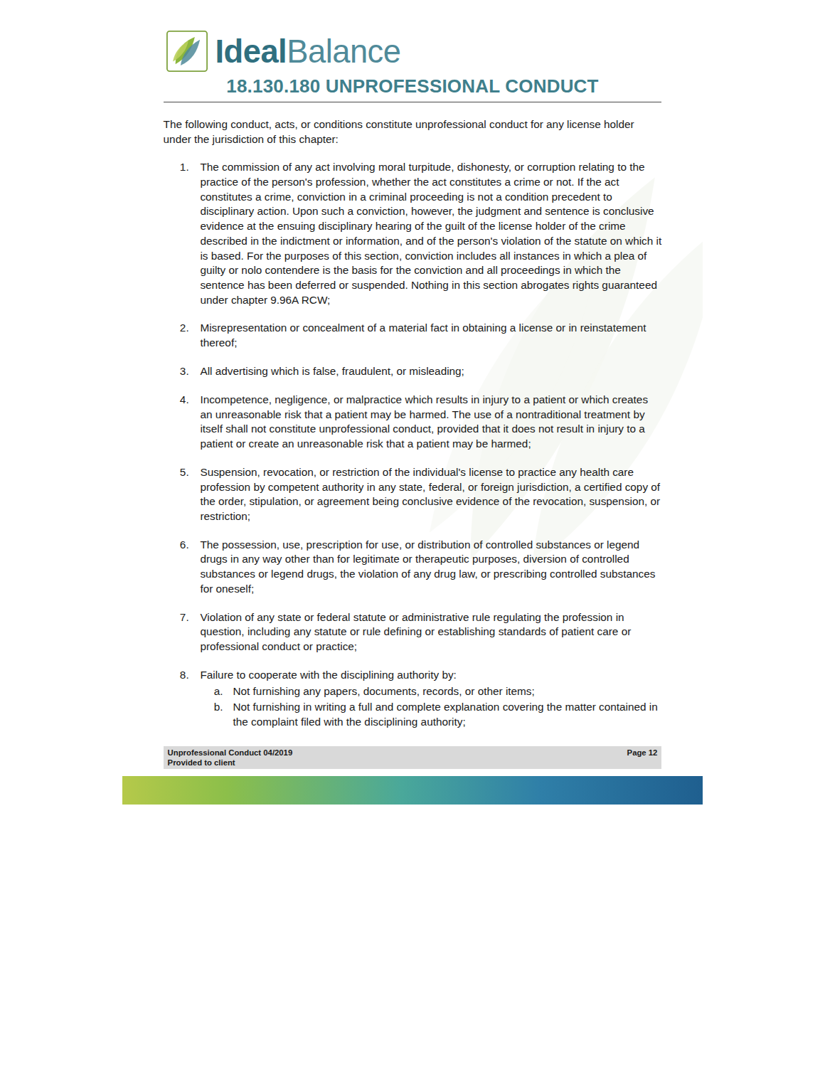Ideal Balance
18.130.180 UNPROFESSIONAL CONDUCT
The following conduct, acts, or conditions constitute unprofessional conduct for any license holder under the jurisdiction of this chapter:
The commission of any act involving moral turpitude, dishonesty, or corruption relating to the practice of the person's profession, whether the act constitutes a crime or not. If the act constitutes a crime, conviction in a criminal proceeding is not a condition precedent to disciplinary action. Upon such a conviction, however, the judgment and sentence is conclusive evidence at the ensuing disciplinary hearing of the guilt of the license holder of the crime described in the indictment or information, and of the person's violation of the statute on which it is based. For the purposes of this section, conviction includes all instances in which a plea of guilty or nolo contendere is the basis for the conviction and all proceedings in which the sentence has been deferred or suspended. Nothing in this section abrogates rights guaranteed under chapter 9.96A RCW;
Misrepresentation or concealment of a material fact in obtaining a license or in reinstatement thereof;
All advertising which is false, fraudulent, or misleading;
Incompetence, negligence, or malpractice which results in injury to a patient or which creates an unreasonable risk that a patient may be harmed. The use of a nontraditional treatment by itself shall not constitute unprofessional conduct, provided that it does not result in injury to a patient or create an unreasonable risk that a patient may be harmed;
Suspension, revocation, or restriction of the individual's license to practice any health care profession by competent authority in any state, federal, or foreign jurisdiction, a certified copy of the order, stipulation, or agreement being conclusive evidence of the revocation, suspension, or restriction;
The possession, use, prescription for use, or distribution of controlled substances or legend drugs in any way other than for legitimate or therapeutic purposes, diversion of controlled substances or legend drugs, the violation of any drug law, or prescribing controlled substances for oneself;
Violation of any state or federal statute or administrative rule regulating the profession in question, including any statute or rule defining or establishing standards of patient care or professional conduct or practice;
Failure to cooperate with the disciplining authority by:
Not furnishing any papers, documents, records, or other items;
Not furnishing in writing a full and complete explanation covering the matter contained in the complaint filed with the disciplining authority;
Unprofessional Conduct 04/2019
Provided to client
Page 12